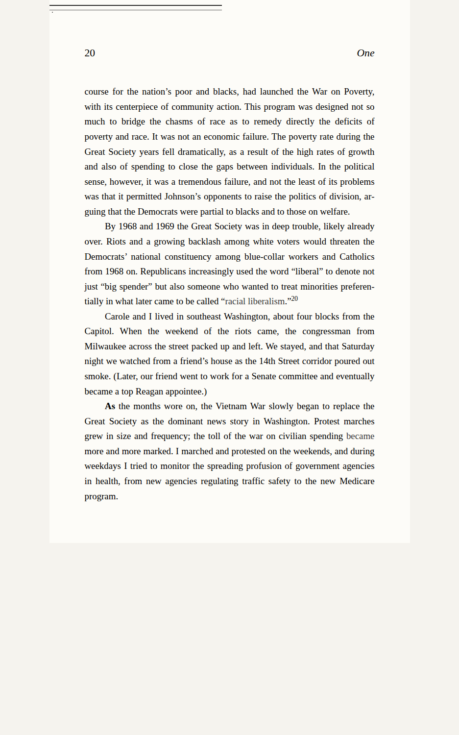20 One
course for the nation’s poor and blacks, had launched the War on Poverty, with its centerpiece of community action. This program was designed not so much to bridge the chasms of race as to remedy directly the deficits of poverty and race. It was not an economic failure. The poverty rate during the Great Society years fell dramatically, as a result of the high rates of growth and also of spending to close the gaps between individuals. In the political sense, however, it was a tremendous failure, and not the least of its problems was that it permitted Johnson’s opponents to raise the politics of division, arguing that the Democrats were partial to blacks and to those on welfare.
By 1968 and 1969 the Great Society was in deep trouble, likely already over. Riots and a growing backlash among white voters would threaten the Democrats’ national constituency among blue-collar workers and Catholics from 1968 on. Republicans increasingly used the word “liberal” to denote not just “big spender” but also someone who wanted to treat minorities preferentially in what later came to be called “racial liberalism.”20
Carole and I lived in southeast Washington, about four blocks from the Capitol. When the weekend of the riots came, the congressman from Milwaukee across the street packed up and left. We stayed, and that Saturday night we watched from a friend’s house as the 14th Street corridor poured out smoke. (Later, our friend went to work for a Senate committee and eventually became a top Reagan appointee.)
As the months wore on, the Vietnam War slowly began to replace the Great Society as the dominant news story in Washington. Protest marches grew in size and frequency; the toll of the war on civilian spending became more and more marked. I marched and protested on the weekends, and during weekdays I tried to monitor the spreading profusion of government agencies in health, from new agencies regulating traffic safety to the new Medicare program.